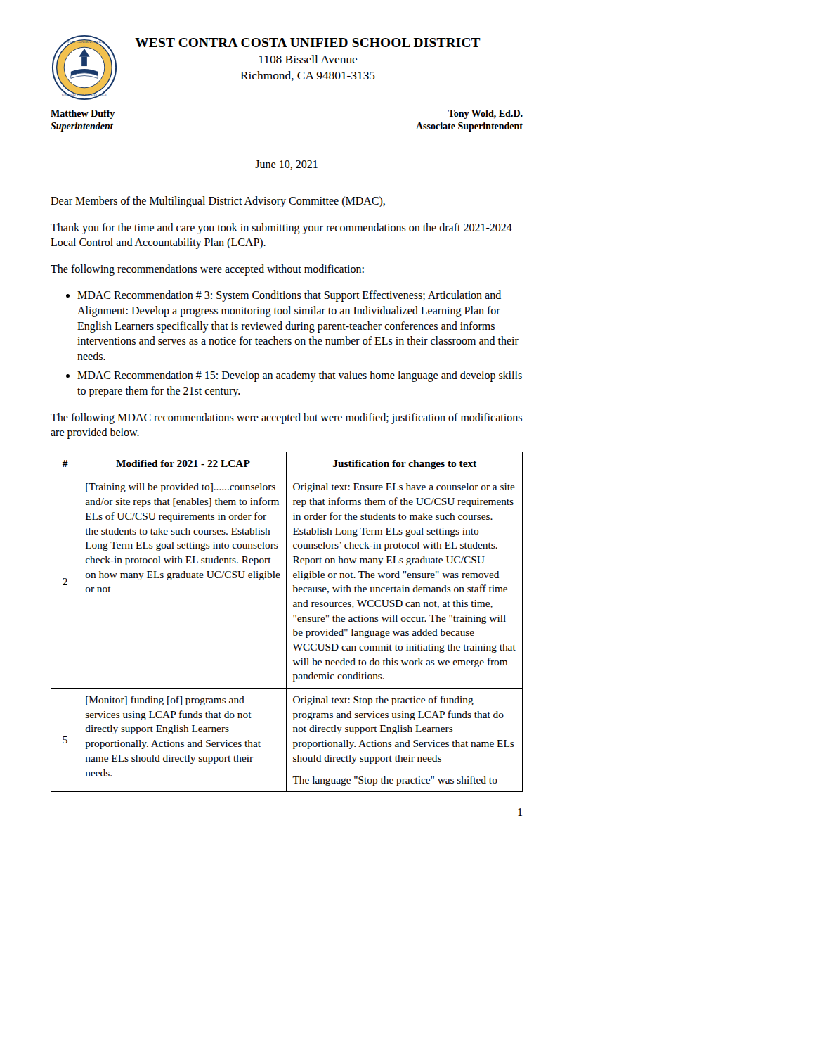WEST CONTRA COSTA UNIFIED SCHOOL DISTRICT
WEST CONTRA COSTA UNIFIED SCHOOL DISTRICT
1108 Bissell Avenue
Richmond, CA 94801-3135
Matthew Duffy
Superintendent
Tony Wold, Ed.D.
Associate Superintendent
June 10, 2021
Dear Members of the Multilingual District Advisory Committee (MDAC),
Thank you for the time and care you took in submitting your recommendations on the draft 2021-2024 Local Control and Accountability Plan (LCAP).
The following recommendations were accepted without modification:
MDAC Recommendation # 3: System Conditions that Support Effectiveness; Articulation and Alignment: Develop a progress monitoring tool similar to an Individualized Learning Plan for English Learners specifically that is reviewed during parent-teacher conferences and informs interventions and serves as a notice for teachers on the number of ELs in their classroom and their needs.
MDAC Recommendation # 15: Develop an academy that values home language and develop skills to prepare them for the 21st century.
The following MDAC recommendations were accepted but were modified; justification of modifications are provided below.
| # | Modified for 2021 - 22 LCAP | Justification for changes to text |
| --- | --- | --- |
| 2 | [Training will be provided to]......counselors and/or site reps that [enables] them to inform ELs of UC/CSU requirements in order for the students to take such courses. Establish Long Term ELs goal settings into counselors check-in protocol with EL students. Report on how many ELs graduate UC/CSU eligible or not | Original text: Ensure ELs have a counselor or a site rep that informs them of the UC/CSU requirements in order for the students to make such courses. Establish Long Term ELs goal settings into counselors’ check-in protocol with EL students. Report on how many ELs graduate UC/CSU eligible or not. The word "ensure" was removed because, with the uncertain demands on staff time and resources, WCCUSD can not, at this time, "ensure" the actions will occur. The "training will be provided" language was added because WCCUSD can commit to initiating the training that will be needed to do this work as we emerge from pandemic conditions. |
| 5 | [Monitor] funding [of] programs and services using LCAP funds that do not directly support English Learners proportionally. Actions and Services that name ELs should directly support their needs. | Original text: Stop the practice of funding programs and services using LCAP funds that do not directly support English Learners proportionally. Actions and Services that name ELs should directly support their needs The language "Stop the practice" was shifted to |
1